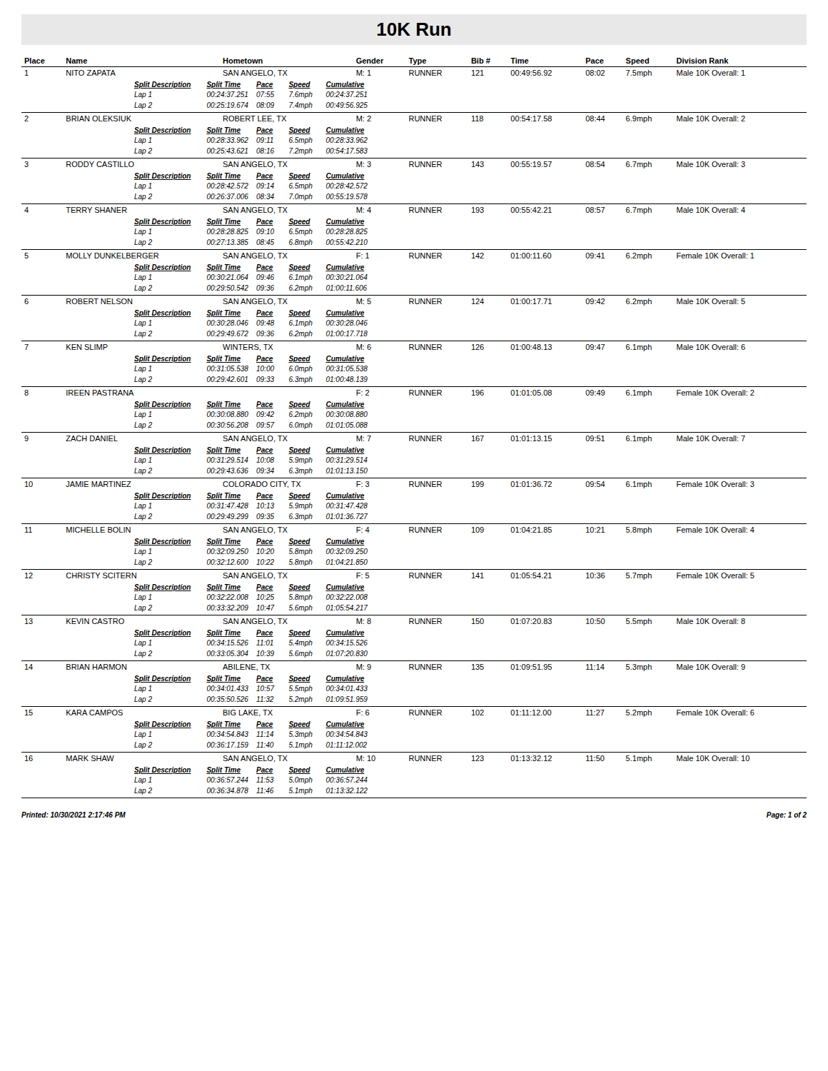10K Run
| Place | Name | Hometown | Gender | Type | Bib # | Time | Pace | Speed | Division Rank |
| --- | --- | --- | --- | --- | --- | --- | --- | --- | --- |
| 1 | NITO ZAPATA | SAN ANGELO, TX | M: 1 | RUNNER | 121 | 00:49:56.92 | 08:02 | 7.5mph | Male 10K Overall: 1 |
| / Split Description / Split Time / Pace / Speed / Cumulative / / --- / --- / --- / --- / --- / / Lap 1 / 00:24:37.251 / 07:55 / 7.6mph / 00:24:37.251 / / Lap 2 / 00:25:19.674 / 08:09 / 7.4mph / 00:49:56.925 / |
| 2 | BRIAN OLEKSIUK | ROBERT LEE, TX | M: 2 | RUNNER | 118 | 00:54:17.58 | 08:44 | 6.9mph | Male 10K Overall: 2 |
| / Split Description / Split Time / Pace / Speed / Cumulative / / --- / --- / --- / --- / --- / / Lap 1 / 00:28:33.962 / 09:11 / 6.5mph / 00:28:33.962 / / Lap 2 / 00:25:43.621 / 08:16 / 7.2mph / 00:54:17.583 / |
| 3 | RODDY CASTILLO | SAN ANGELO, TX | M: 3 | RUNNER | 143 | 00:55:19.57 | 08:54 | 6.7mph | Male 10K Overall: 3 |
| / Split Description / Split Time / Pace / Speed / Cumulative / / --- / --- / --- / --- / --- / / Lap 1 / 00:28:42.572 / 09:14 / 6.5mph / 00:28:42.572 / / Lap 2 / 00:26:37.006 / 08:34 / 7.0mph / 00:55:19.578 / |
| 4 | TERRY SHANER | SAN ANGELO, TX | M: 4 | RUNNER | 193 | 00:55:42.21 | 08:57 | 6.7mph | Male 10K Overall: 4 |
| / Split Description / Split Time / Pace / Speed / Cumulative / / --- / --- / --- / --- / --- / / Lap 1 / 00:28:28.825 / 09:10 / 6.5mph / 00:28:28.825 / / Lap 2 / 00:27:13.385 / 08:45 / 6.8mph / 00:55:42.210 / |
| 5 | MOLLY DUNKELBERGER | SAN ANGELO, TX | F: 1 | RUNNER | 142 | 01:00:11.60 | 09:41 | 6.2mph | Female 10K Overall: 1 |
| / Split Description / Split Time / Pace / Speed / Cumulative / / --- / --- / --- / --- / --- / / Lap 1 / 00:30:21.064 / 09:46 / 6.1mph / 00:30:21.064 / / Lap 2 / 00:29:50.542 / 09:36 / 6.2mph / 01:00:11.606 / |
| 6 | ROBERT NELSON | SAN ANGELO, TX | M: 5 | RUNNER | 124 | 01:00:17.71 | 09:42 | 6.2mph | Male 10K Overall: 5 |
| / Split Description / Split Time / Pace / Speed / Cumulative / / --- / --- / --- / --- / --- / / Lap 1 / 00:30:28.046 / 09:48 / 6.1mph / 00:30:28.046 / / Lap 2 / 00:29:49.672 / 09:36 / 6.2mph / 01:00:17.718 / |
| 7 | KEN SLIMP | WINTERS, TX | M: 6 | RUNNER | 126 | 01:00:48.13 | 09:47 | 6.1mph | Male 10K Overall: 6 |
| / Split Description / Split Time / Pace / Speed / Cumulative / / --- / --- / --- / --- / --- / / Lap 1 / 00:31:05.538 / 10:00 / 6.0mph / 00:31:05.538 / / Lap 2 / 00:29:42.601 / 09:33 / 6.3mph / 01:00:48.139 / |
| 8 | IREEN PASTRANA | | F: 2 | RUNNER | 196 | 01:01:05.08 | 09:49 | 6.1mph | Female 10K Overall: 2 |
| / Split Description / Split Time / Pace / Speed / Cumulative / / --- / --- / --- / --- / --- / / Lap 1 / 00:30:08.880 / 09:42 / 6.2mph / 00:30:08.880 / / Lap 2 / 00:30:56.208 / 09:57 / 6.0mph / 01:01:05.088 / |
| 9 | ZACH DANIEL | SAN ANGELO, TX | M: 7 | RUNNER | 167 | 01:01:13.15 | 09:51 | 6.1mph | Male 10K Overall: 7 |
| / Split Description / Split Time / Pace / Speed / Cumulative / / --- / --- / --- / --- / --- / / Lap 1 / 00:31:29.514 / 10:08 / 5.9mph / 00:31:29.514 / / Lap 2 / 00:29:43.636 / 09:34 / 6.3mph / 01:01:13.150 / |
| 10 | JAMIE MARTINEZ | COLORADO CITY, TX | F: 3 | RUNNER | 199 | 01:01:36.72 | 09:54 | 6.1mph | Female 10K Overall: 3 |
| / Split Description / Split Time / Pace / Speed / Cumulative / / --- / --- / --- / --- / --- / / Lap 1 / 00:31:47.428 / 10:13 / 5.9mph / 00:31:47.428 / / Lap 2 / 00:29:49.299 / 09:35 / 6.3mph / 01:01:36.727 / |
| 11 | MICHELLE BOLIN | SAN ANGELO, TX | F: 4 | RUNNER | 109 | 01:04:21.85 | 10:21 | 5.8mph | Female 10K Overall: 4 |
| / Split Description / Split Time / Pace / Speed / Cumulative / / --- / --- / --- / --- / --- / / Lap 1 / 00:32:09.250 / 10:20 / 5.8mph / 00:32:09.250 / / Lap 2 / 00:32:12.600 / 10:22 / 5.8mph / 01:04:21.850 / |
| 12 | CHRISTY SCITERN | SAN ANGELO, TX | F: 5 | RUNNER | 141 | 01:05:54.21 | 10:36 | 5.7mph | Female 10K Overall: 5 |
| / Split Description / Split Time / Pace / Speed / Cumulative / / --- / --- / --- / --- / --- / / Lap 1 / 00:32:22.008 / 10:25 / 5.8mph / 00:32:22.008 / / Lap 2 / 00:33:32.209 / 10:47 / 5.6mph / 01:05:54.217 / |
| 13 | KEVIN CASTRO | SAN ANGELO, TX | M: 8 | RUNNER | 150 | 01:07:20.83 | 10:50 | 5.5mph | Male 10K Overall: 8 |
| / Split Description / Split Time / Pace / Speed / Cumulative / / --- / --- / --- / --- / --- / / Lap 1 / 00:34:15.526 / 11:01 / 5.4mph / 00:34:15.526 / / Lap 2 / 00:33:05.304 / 10:39 / 5.6mph / 01:07:20.830 / |
| 14 | BRIAN HARMON | ABILENE, TX | M: 9 | RUNNER | 135 | 01:09:51.95 | 11:14 | 5.3mph | Male 10K Overall: 9 |
| / Split Description / Split Time / Pace / Speed / Cumulative / / --- / --- / --- / --- / --- / / Lap 1 / 00:34:01.433 / 10:57 / 5.5mph / 00:34:01.433 / / Lap 2 / 00:35:50.526 / 11:32 / 5.2mph / 01:09:51.959 / |
| 15 | KARA CAMPOS | BIG LAKE, TX | F: 6 | RUNNER | 102 | 01:11:12.00 | 11:27 | 5.2mph | Female 10K Overall: 6 |
| / Split Description / Split Time / Pace / Speed / Cumulative / / --- / --- / --- / --- / --- / / Lap 1 / 00:34:54.843 / 11:14 / 5.3mph / 00:34:54.843 / / Lap 2 / 00:36:17.159 / 11:40 / 5.1mph / 01:11:12.002 / |
| 16 | MARK SHAW | SAN ANGELO, TX | M: 10 | RUNNER | 123 | 01:13:32.12 | 11:50 | 5.1mph | Male 10K Overall: 10 |
| / Split Description / Split Time / Pace / Speed / Cumulative / / --- / --- / --- / --- / --- / / Lap 1 / 00:36:57.244 / 11:53 / 5.0mph / 00:36:57.244 / / Lap 2 / 00:36:34.878 / 11:46 / 5.1mph / 01:13:32.122 / |
Printed: 10/30/2021 2:17:46 PM Page: 1 of 2